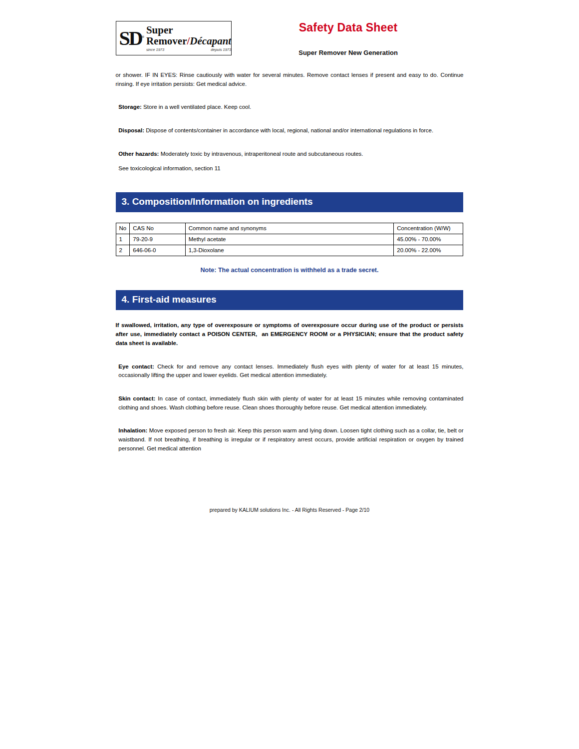SD®
Super
Remover/Décapant
since 1973 depuis 1973
Safety Data Sheet
Super Remover New Generation
or shower. IF IN EYES: Rinse cautiously with water for several minutes. Remove contact lenses if present and easy to do. Continue rinsing. If eye irritation persists: Get medical advice.
Storage: Store in a well ventilated place. Keep cool.
Disposal: Dispose of contents/container in accordance with local, regional, national and/or international regulations in force.
Other hazards: Moderately toxic by intravenous, intraperitoneal route and subcutaneous routes.
See toxicological information, section 11
3. Composition/Information on ingredients
| No | CAS No | Common name and synonyms | Concentration (W/W) |
| --- | --- | --- | --- |
| 1 | 79-20-9 | Methyl acetate | 45.00% - 70.00% |
| 2 | 646-06-0 | 1,3-Dioxolane | 20.00% - 22.00% |
Note: The actual concentration is withheld as a trade secret.
4. First-aid measures
If swallowed, irritation, any type of overexposure or symptoms of overexposure occur during use of the product or persists after use, immediately contact a POISON CENTER, an EMERGENCY ROOM or a PHYSICIAN; ensure that the product safety data sheet is available.
Eye contact: Check for and remove any contact lenses. Immediately flush eyes with plenty of water for at least 15 minutes, occasionally lifting the upper and lower eyelids. Get medical attention immediately.
Skin contact: In case of contact, immediately flush skin with plenty of water for at least 15 minutes while removing contaminated clothing and shoes. Wash clothing before reuse. Clean shoes thoroughly before reuse. Get medical attention immediately.
Inhalation: Move exposed person to fresh air. Keep this person warm and lying down. Loosen tight clothing such as a collar, tie, belt or waistband. If not breathing, if breathing is irregular or if respiratory arrest occurs, provide artificial respiration or oxygen by trained personnel. Get medical attention
prepared by KALIUM solutions Inc. - All Rights Reserved - Page 2/10